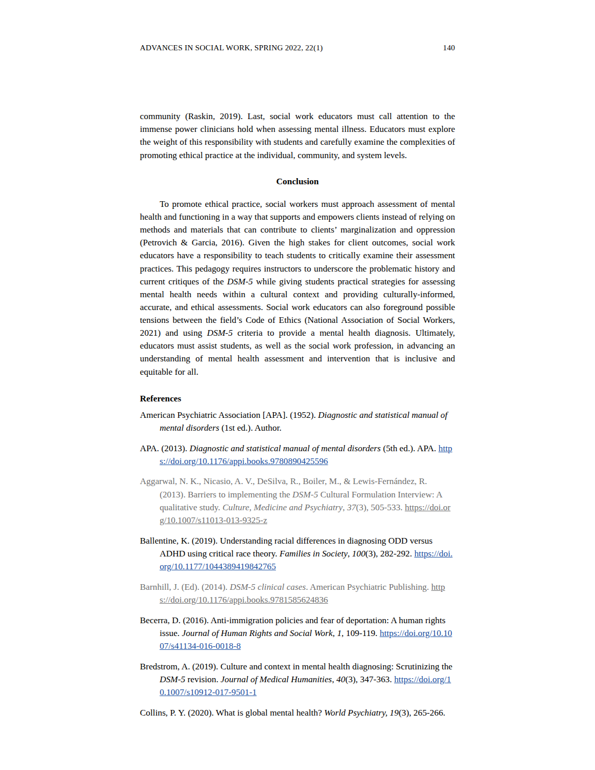Advances in Social Work, Spring 2022, 22(1) 140
community (Raskin, 2019). Last, social work educators must call attention to the immense power clinicians hold when assessing mental illness. Educators must explore the weight of this responsibility with students and carefully examine the complexities of promoting ethical practice at the individual, community, and system levels.
Conclusion
To promote ethical practice, social workers must approach assessment of mental health and functioning in a way that supports and empowers clients instead of relying on methods and materials that can contribute to clients’ marginalization and oppression (Petrovich & Garcia, 2016). Given the high stakes for client outcomes, social work educators have a responsibility to teach students to critically examine their assessment practices. This pedagogy requires instructors to underscore the problematic history and current critiques of the DSM-5 while giving students practical strategies for assessing mental health needs within a cultural context and providing culturally-informed, accurate, and ethical assessments. Social work educators can also foreground possible tensions between the field’s Code of Ethics (National Association of Social Workers, 2021) and using DSM-5 criteria to provide a mental health diagnosis. Ultimately, educators must assist students, as well as the social work profession, in advancing an understanding of mental health assessment and intervention that is inclusive and equitable for all.
References
American Psychiatric Association [APA]. (1952). Diagnostic and statistical manual of mental disorders (1st ed.). Author.
APA. (2013). Diagnostic and statistical manual of mental disorders (5th ed.). APA. https://doi.org/10.1176/appi.books.9780890425596
Aggarwal, N. K., Nicasio, A. V., DeSilva, R., Boiler, M., & Lewis-Fernández, R. (2013). Barriers to implementing the DSM-5 Cultural Formulation Interview: A qualitative study. Culture, Medicine and Psychiatry, 37(3), 505-533. https://doi.org/10.1007/s11013-013-9325-z
Ballentine, K. (2019). Understanding racial differences in diagnosing ODD versus ADHD using critical race theory. Families in Society, 100(3), 282-292. https://doi.org/10.1177/1044389419842765
Barnhill, J. (Ed). (2014). DSM-5 clinical cases. American Psychiatric Publishing. https://doi.org/10.1176/appi.books.9781585624836
Becerra, D. (2016). Anti-immigration policies and fear of deportation: A human rights issue. Journal of Human Rights and Social Work, 1, 109-119. https://doi.org/10.1007/s41134-016-0018-8
Bredstrom, A. (2019). Culture and context in mental health diagnosing: Scrutinizing the DSM-5 revision. Journal of Medical Humanities, 40(3), 347-363. https://doi.org/10.1007/s10912-017-9501-1
Collins, P. Y. (2020). What is global mental health? World Psychiatry, 19(3), 265-266.